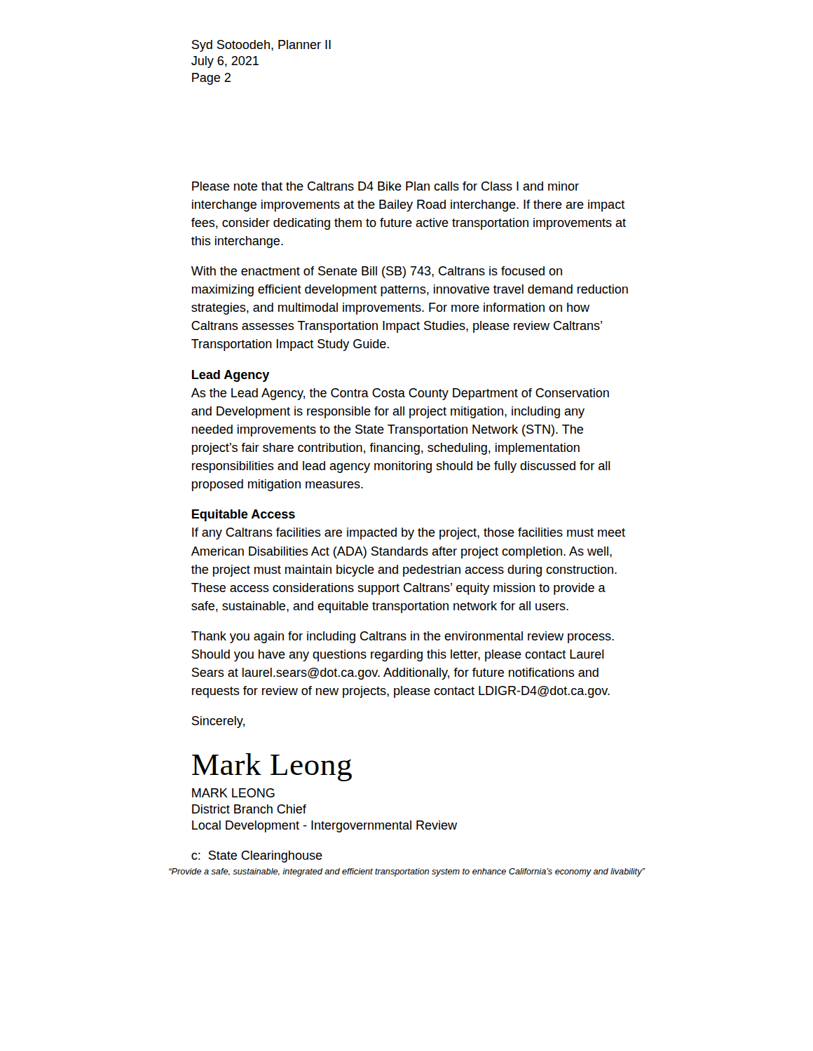Syd Sotoodeh, Planner II
July 6, 2021
Page 2
Please note that the Caltrans D4 Bike Plan calls for Class I and minor interchange improvements at the Bailey Road interchange. If there are impact fees, consider dedicating them to future active transportation improvements at this interchange.
With the enactment of Senate Bill (SB) 743, Caltrans is focused on maximizing efficient development patterns, innovative travel demand reduction strategies, and multimodal improvements. For more information on how Caltrans assesses Transportation Impact Studies, please review Caltrans’ Transportation Impact Study Guide.
Lead Agency
As the Lead Agency, the Contra Costa County Department of Conservation and Development is responsible for all project mitigation, including any needed improvements to the State Transportation Network (STN). The project’s fair share contribution, financing, scheduling, implementation responsibilities and lead agency monitoring should be fully discussed for all proposed mitigation measures.
Equitable Access
If any Caltrans facilities are impacted by the project, those facilities must meet American Disabilities Act (ADA) Standards after project completion. As well, the project must maintain bicycle and pedestrian access during construction. These access considerations support Caltrans’ equity mission to provide a safe, sustainable, and equitable transportation network for all users.
Thank you again for including Caltrans in the environmental review process. Should you have any questions regarding this letter, please contact Laurel Sears at laurel.sears@dot.ca.gov. Additionally, for future notifications and requests for review of new projects, please contact LDIGR-D4@dot.ca.gov.
Sincerely,
Mark Leong
MARK LEONG
District Branch Chief
Local Development - Intergovernmental Review
c: State Clearinghouse
“Provide a safe, sustainable, integrated and efficient transportation system to enhance California’s economy and livability”